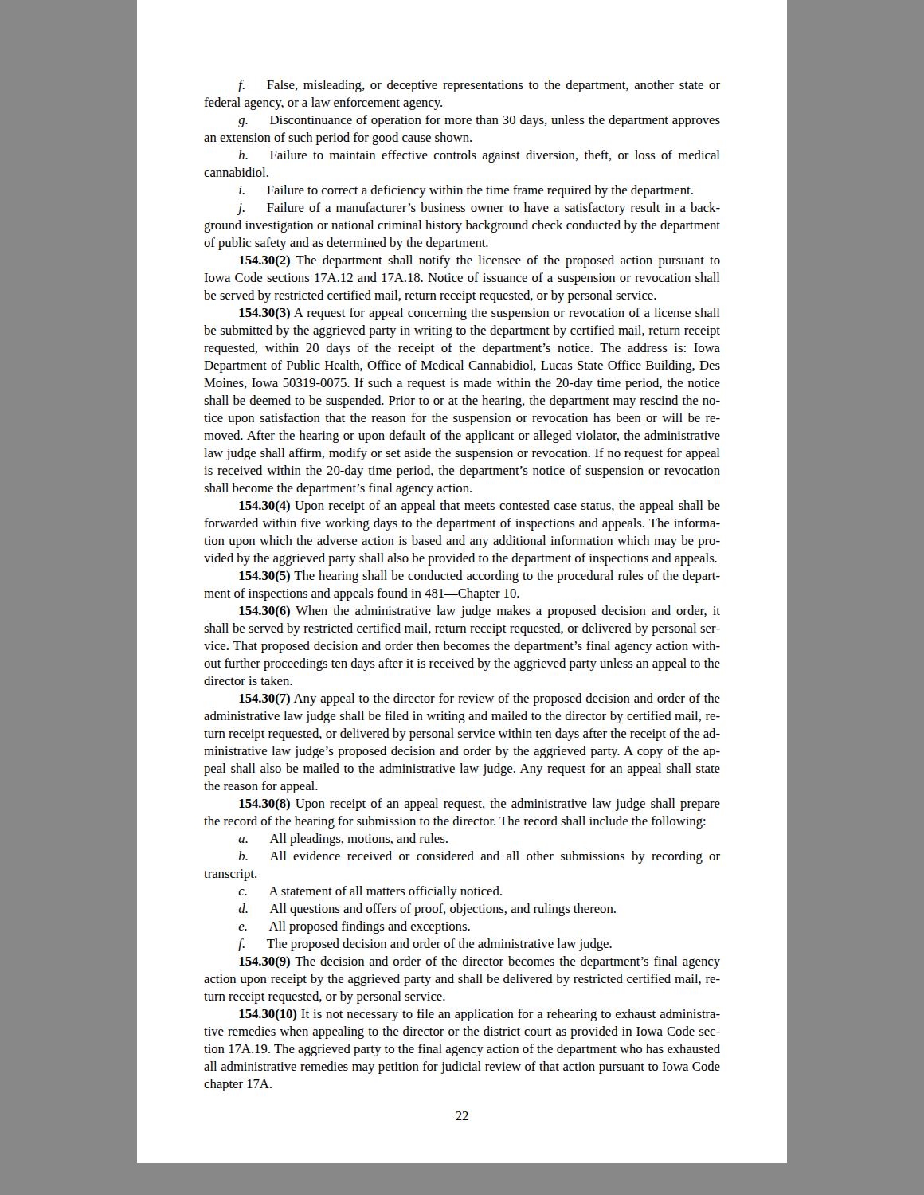f. False, misleading, or deceptive representations to the department, another state or federal agency, or a law enforcement agency.
g. Discontinuance of operation for more than 30 days, unless the department approves an extension of such period for good cause shown.
h. Failure to maintain effective controls against diversion, theft, or loss of medical cannabidiol.
i. Failure to correct a deficiency within the time frame required by the department.
j. Failure of a manufacturer’s business owner to have a satisfactory result in a background investigation or national criminal history background check conducted by the department of public safety and as determined by the department.
154.30(2) The department shall notify the licensee of the proposed action pursuant to Iowa Code sections 17A.12 and 17A.18. Notice of issuance of a suspension or revocation shall be served by restricted certified mail, return receipt requested, or by personal service.
154.30(3) A request for appeal concerning the suspension or revocation of a license shall be submitted by the aggrieved party in writing to the department by certified mail, return receipt requested, within 20 days of the receipt of the department’s notice. The address is: Iowa Department of Public Health, Office of Medical Cannabidiol, Lucas State Office Building, Des Moines, Iowa 50319-0075. If such a request is made within the 20-day time period, the notice shall be deemed to be suspended. Prior to or at the hearing, the department may rescind the notice upon satisfaction that the reason for the suspension or revocation has been or will be removed. After the hearing or upon default of the applicant or alleged violator, the administrative law judge shall affirm, modify or set aside the suspension or revocation. If no request for appeal is received within the 20-day time period, the department’s notice of suspension or revocation shall become the department’s final agency action.
154.30(4) Upon receipt of an appeal that meets contested case status, the appeal shall be forwarded within five working days to the department of inspections and appeals. The information upon which the adverse action is based and any additional information which may be provided by the aggrieved party shall also be provided to the department of inspections and appeals.
154.30(5) The hearing shall be conducted according to the procedural rules of the department of inspections and appeals found in 481—Chapter 10.
154.30(6) When the administrative law judge makes a proposed decision and order, it shall be served by restricted certified mail, return receipt requested, or delivered by personal service. That proposed decision and order then becomes the department’s final agency action without further proceedings ten days after it is received by the aggrieved party unless an appeal to the director is taken.
154.30(7) Any appeal to the director for review of the proposed decision and order of the administrative law judge shall be filed in writing and mailed to the director by certified mail, return receipt requested, or delivered by personal service within ten days after the receipt of the administrative law judge’s proposed decision and order by the aggrieved party. A copy of the appeal shall also be mailed to the administrative law judge. Any request for an appeal shall state the reason for appeal.
154.30(8) Upon receipt of an appeal request, the administrative law judge shall prepare the record of the hearing for submission to the director. The record shall include the following:
a. All pleadings, motions, and rules.
b. All evidence received or considered and all other submissions by recording or transcript.
c. A statement of all matters officially noticed.
d. All questions and offers of proof, objections, and rulings thereon.
e. All proposed findings and exceptions.
f. The proposed decision and order of the administrative law judge.
154.30(9) The decision and order of the director becomes the department’s final agency action upon receipt by the aggrieved party and shall be delivered by restricted certified mail, return receipt requested, or by personal service.
154.30(10) It is not necessary to file an application for a rehearing to exhaust administrative remedies when appealing to the director or the district court as provided in Iowa Code section 17A.19. The aggrieved party to the final agency action of the department who has exhausted all administrative remedies may petition for judicial review of that action pursuant to Iowa Code chapter 17A.
22